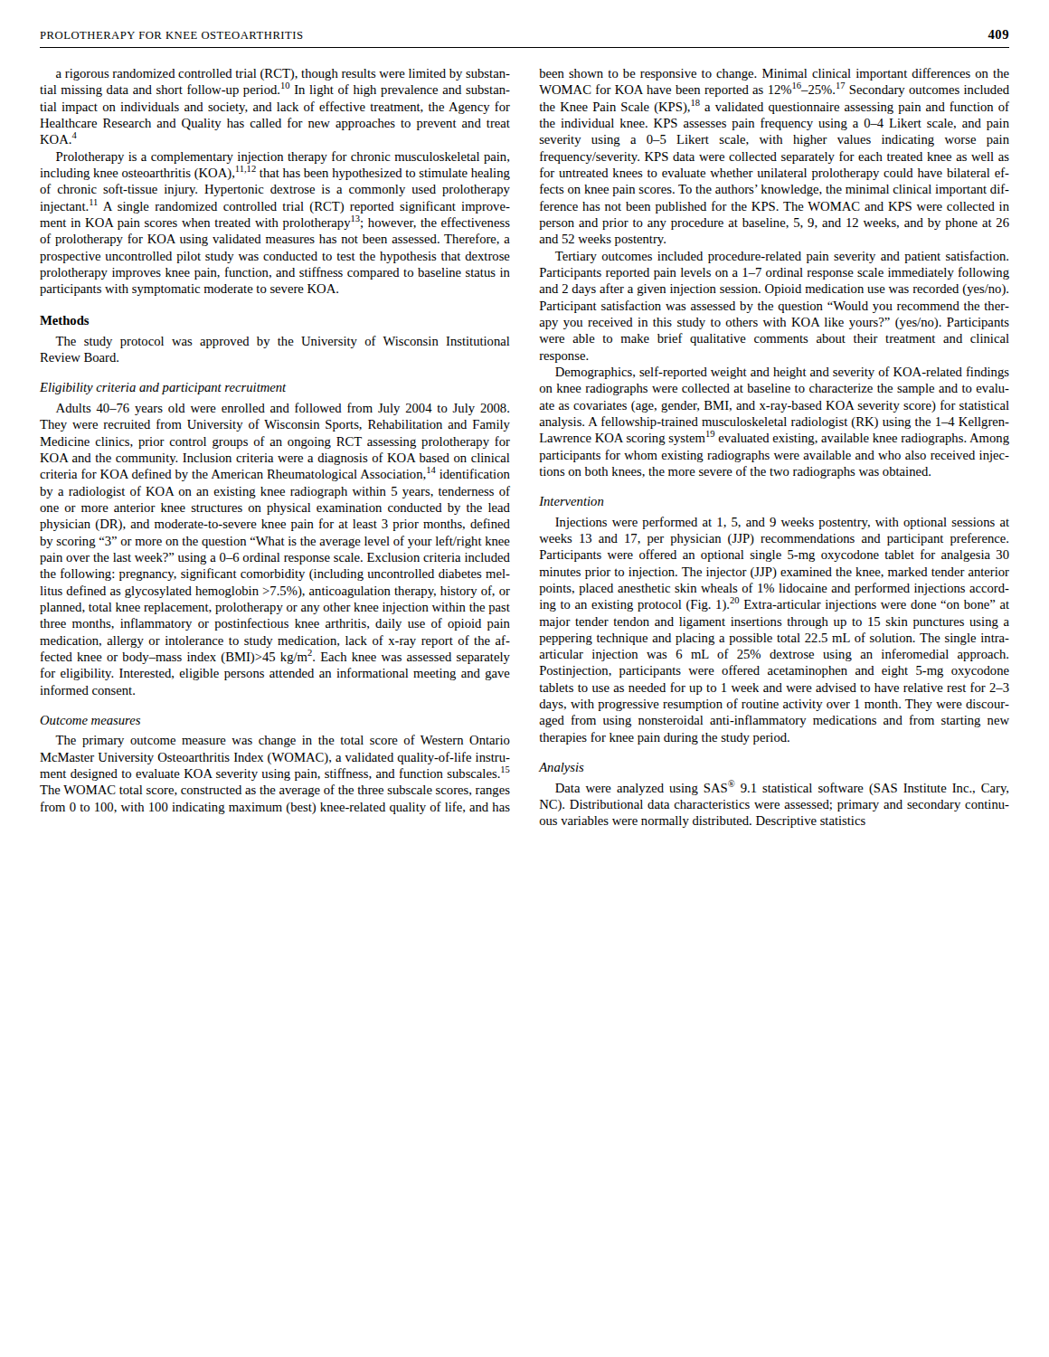Prolotherapy for Knee Osteoarthritis 409
a rigorous randomized controlled trial (RCT), though results were limited by substantial missing data and short follow-up period.10 In light of high prevalence and substantial impact on individuals and society, and lack of effective treatment, the Agency for Healthcare Research and Quality has called for new approaches to prevent and treat KOA.4
Prolotherapy is a complementary injection therapy for chronic musculoskeletal pain, including knee osteoarthritis (KOA),11,12 that has been hypothesized to stimulate healing of chronic soft-tissue injury. Hypertonic dextrose is a commonly used prolotherapy injectant.11 A single randomized controlled trial (RCT) reported significant improvement in KOA pain scores when treated with prolotherapy13; however, the effectiveness of prolotherapy for KOA using validated measures has not been assessed. Therefore, a prospective uncontrolled pilot study was conducted to test the hypothesis that dextrose prolotherapy improves knee pain, function, and stiffness compared to baseline status in participants with symptomatic moderate to severe KOA.
Methods
The study protocol was approved by the University of Wisconsin Institutional Review Board.
Eligibility criteria and participant recruitment
Adults 40–76 years old were enrolled and followed from July 2004 to July 2008. They were recruited from University of Wisconsin Sports, Rehabilitation and Family Medicine clinics, prior control groups of an ongoing RCT assessing prolotherapy for KOA and the community. Inclusion criteria were a diagnosis of KOA based on clinical criteria for KOA defined by the American Rheumatological Association,14 identification by a radiologist of KOA on an existing knee radiograph within 5 years, tenderness of one or more anterior knee structures on physical examination conducted by the lead physician (DR), and moderate-to-severe knee pain for at least 3 prior months, defined by scoring “3” or more on the question “What is the average level of your left/right knee pain over the last week?” using a 0–6 ordinal response scale. Exclusion criteria included the following: pregnancy, significant comorbidity (including uncontrolled diabetes mellitus defined as glycosylated hemoglobin >7.5%), anticoagulation therapy, history of, or planned, total knee replacement, prolotherapy or any other knee injection within the past three months, inflammatory or postinfectious knee arthritis, daily use of opioid pain medication, allergy or intolerance to study medication, lack of x-ray report of the affected knee or body–mass index (BMI)>45 kg/m2. Each knee was assessed separately for eligibility. Interested, eligible persons attended an informational meeting and gave informed consent.
Outcome measures
The primary outcome measure was change in the total score of Western Ontario McMaster University Osteoarthritis Index (WOMAC), a validated quality-of-life instrument designed to evaluate KOA severity using pain, stiffness, and function subscales.15 The WOMAC total score, constructed as the average of the three subscale scores, ranges from 0 to 100, with 100 indicating maximum (best) knee-related quality of life, and has been shown to be responsive to change. Minimal clinical important differences on the WOMAC for KOA have been reported as 12%16–25%.17 Secondary outcomes included the Knee Pain Scale (KPS),18 a validated questionnaire assessing pain and function of the individual knee. KPS assesses pain frequency using a 0–4 Likert scale, and pain severity using a 0–5 Likert scale, with higher values indicating worse pain frequency/severity. KPS data were collected separately for each treated knee as well as for untreated knees to evaluate whether unilateral prolotherapy could have bilateral effects on knee pain scores. To the authors’ knowledge, the minimal clinical important difference has not been published for the KPS. The WOMAC and KPS were collected in person and prior to any procedure at baseline, 5, 9, and 12 weeks, and by phone at 26 and 52 weeks postentry.
Tertiary outcomes included procedure-related pain severity and patient satisfaction. Participants reported pain levels on a 1–7 ordinal response scale immediately following and 2 days after a given injection session. Opioid medication use was recorded (yes/no). Participant satisfaction was assessed by the question “Would you recommend the therapy you received in this study to others with KOA like yours?” (yes/no). Participants were able to make brief qualitative comments about their treatment and clinical response.
Demographics, self-reported weight and height and severity of KOA-related findings on knee radiographs were collected at baseline to characterize the sample and to evaluate as covariates (age, gender, BMI, and x-ray-based KOA severity score) for statistical analysis. A fellowship-trained musculoskeletal radiologist (RK) using the 1–4 Kellgren-Lawrence KOA scoring system19 evaluated existing, available knee radiographs. Among participants for whom existing radiographs were available and who also received injections on both knees, the more severe of the two radiographs was obtained.
Intervention
Injections were performed at 1, 5, and 9 weeks postentry, with optional sessions at weeks 13 and 17, per physician (JJP) recommendations and participant preference. Participants were offered an optional single 5-mg oxycodone tablet for analgesia 30 minutes prior to injection. The injector (JJP) examined the knee, marked tender anterior points, placed anesthetic skin wheals of 1% lidocaine and performed injections according to an existing protocol (Fig. 1).20 Extra-articular injections were done “on bone” at major tender tendon and ligament insertions through up to 15 skin punctures using a peppering technique and placing a possible total 22.5 mL of solution. The single intra-articular injection was 6 mL of 25% dextrose using an inferomedial approach. Postinjection, participants were offered acetaminophen and eight 5-mg oxycodone tablets to use as needed for up to 1 week and were advised to have relative rest for 2–3 days, with progressive resumption of routine activity over 1 month. They were discouraged from using nonsteroidal anti-inflammatory medications and from starting new therapies for knee pain during the study period.
Analysis
Data were analyzed using SAS® 9.1 statistical software (SAS Institute Inc., Cary, NC). Distributional data characteristics were assessed; primary and secondary continuous variables were normally distributed. Descriptive statistics